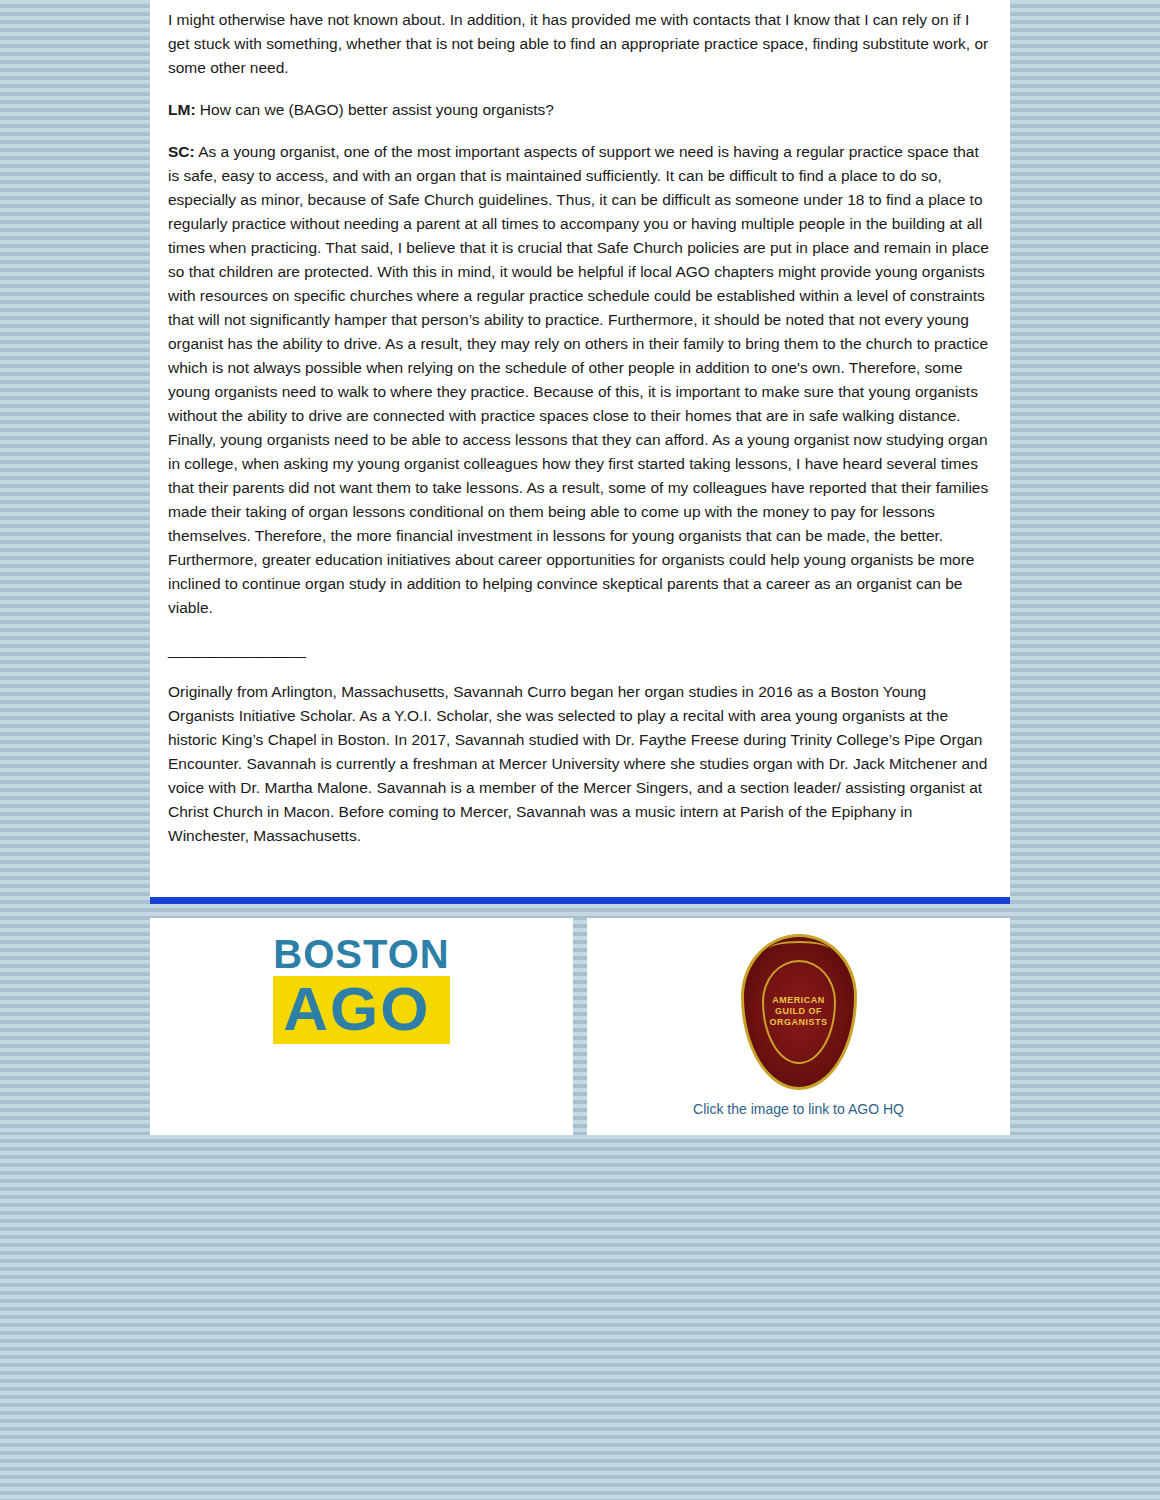I might otherwise have not known about. In addition, it has provided me with contacts that I know that I can rely on if I get stuck with something, whether that is not being able to find an appropriate practice space, finding substitute work, or some other need.
LM: How can we (BAGO) better assist young organists?
SC: As a young organist, one of the most important aspects of support we need is having a regular practice space that is safe, easy to access, and with an organ that is maintained sufficiently. It can be difficult to find a place to do so, especially as minor, because of Safe Church guidelines. Thus, it can be difficult as someone under 18 to find a place to regularly practice without needing a parent at all times to accompany you or having multiple people in the building at all times when practicing. That said, I believe that it is crucial that Safe Church policies are put in place and remain in place so that children are protected. With this in mind, it would be helpful if local AGO chapters might provide young organists with resources on specific churches where a regular practice schedule could be established within a level of constraints that will not significantly hamper that person’s ability to practice. Furthermore, it should be noted that not every young organist has the ability to drive. As a result, they may rely on others in their family to bring them to the church to practice which is not always possible when relying on the schedule of other people in addition to one's own. Therefore, some young organists need to walk to where they practice. Because of this, it is important to make sure that young organists without the ability to drive are connected with practice spaces close to their homes that are in safe walking distance. Finally, young organists need to be able to access lessons that they can afford. As a young organist now studying organ in college, when asking my young organist colleagues how they first started taking lessons, I have heard several times that their parents did not want them to take lessons. As a result, some of my colleagues have reported that their families made their taking of organ lessons conditional on them being able to come up with the money to pay for lessons themselves. Therefore, the more financial investment in lessons for young organists that can be made, the better. Furthermore, greater education initiatives about career opportunities for organists could help young organists be more inclined to continue organ study in addition to helping convince skeptical parents that a career as an organist can be viable.
________________
Originally from Arlington, Massachusetts, Savannah Curro began her organ studies in 2016 as a Boston Young Organists Initiative Scholar. As a Y.O.I. Scholar, she was selected to play a recital with area young organists at the historic King’s Chapel in Boston. In 2017, Savannah studied with Dr. Faythe Freese during Trinity College’s Pipe Organ Encounter. Savannah is currently a freshman at Mercer University where she studies organ with Dr. Jack Mitchener and voice with Dr. Martha Malone. Savannah is a member of the Mercer Singers, and a section leader/ assisting organist at Christ Church in Macon. Before coming to Mercer, Savannah was a music intern at Parish of the Epiphany in Winchester, Massachusetts.
BOSTON AGO
AMERICAN
GUILD OF
ORGANISTS
Click the image to link to AGO HQ